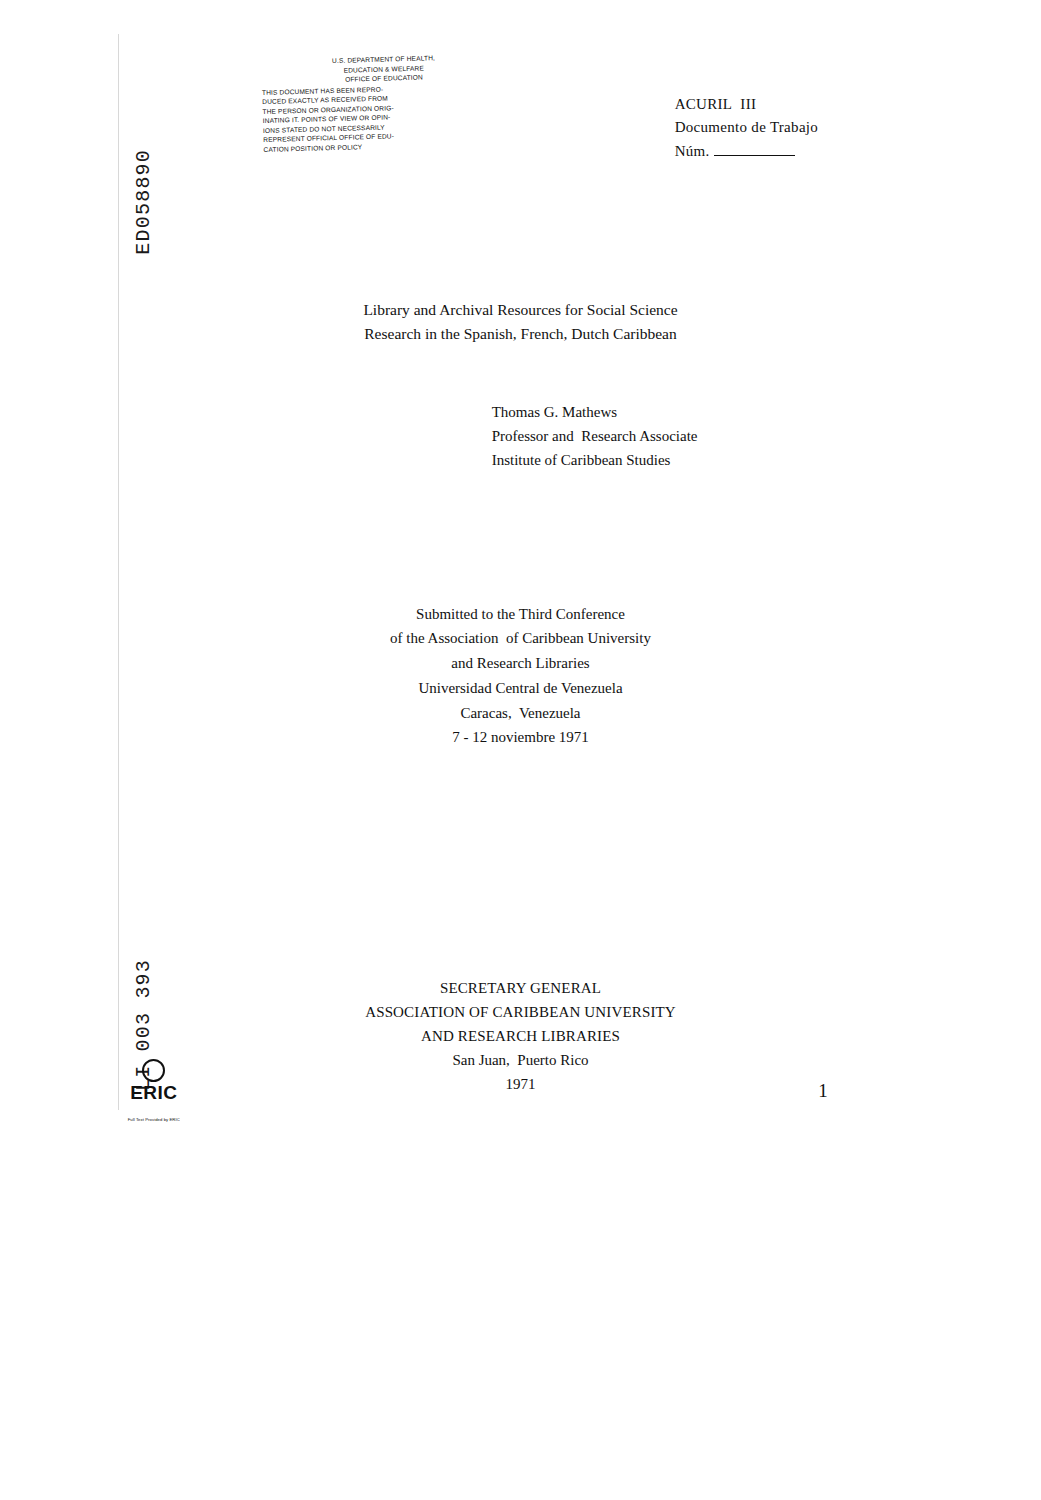ED058890
LI 003 393
ERIC Full Text Provided by ERIC
U.S. DEPARTMENT OF HEALTH,
EDUCATION & WELFARE
OFFICE OF EDUCATION
THIS DOCUMENT HAS BEEN REPRO-
DUCED EXACTLY AS RECEIVED FROM
THE PERSON OR ORGANIZATION ORIG-
INATING IT. POINTS OF VIEW OR OPIN-
IONS STATED DO NOT NECESSARILY
REPRESENT OFFICIAL OFFICE OF EDU-
CATION POSITION OR POLICY
ACURIL III
Documento de Trabajo
Núm.
Library and Archival Resources for Social Science
Research in the Spanish, French, Dutch Caribbean
Thomas G. Mathews
Professor and Research Associate
Institute of Caribbean Studies
Submitted to the Third Conference
of the Association of Caribbean University
and Research Libraries
Universidad Central de Venezuela
Caracas, Venezuela
7 - 12 noviembre 1971
SECRETARY GENERAL
ASSOCIATION OF CARIBBEAN UNIVERSITY
AND RESEARCH LIBRARIES
San Juan, Puerto Rico
1971
1